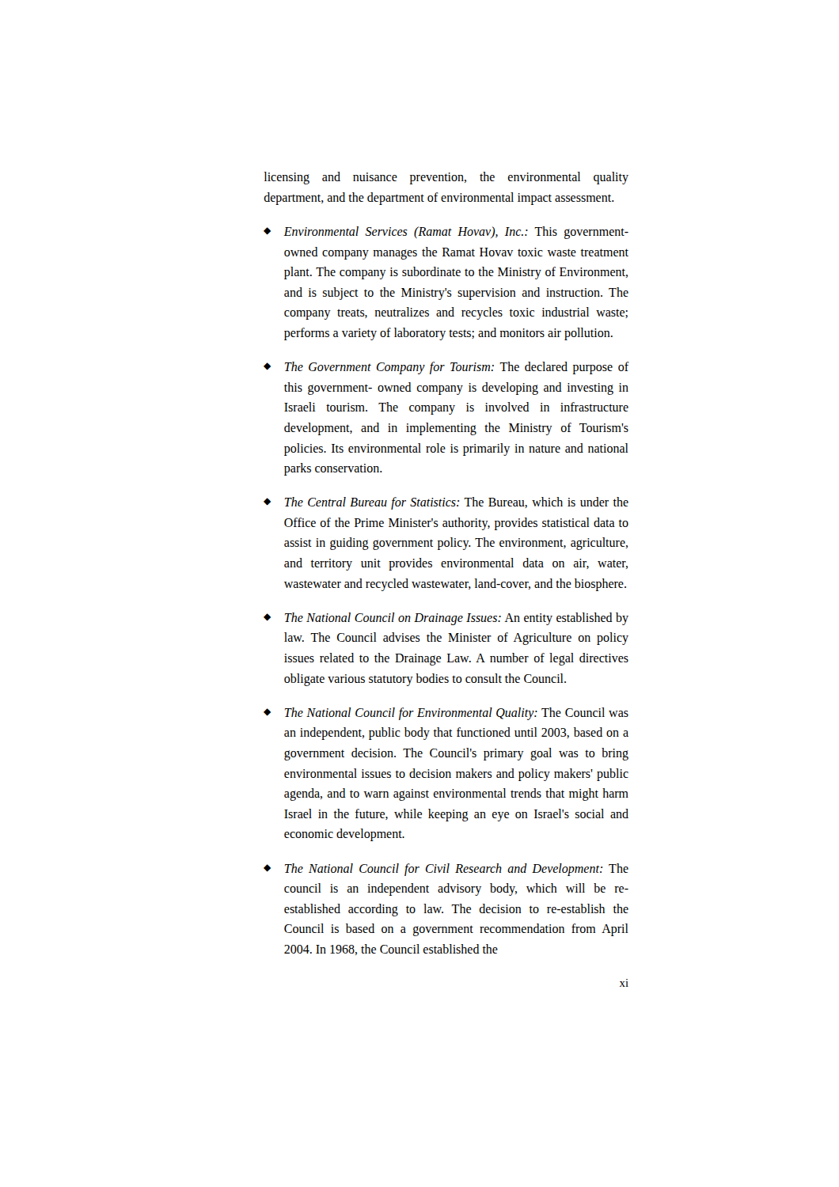licensing and nuisance prevention, the environmental quality department, and the department of environmental impact assessment.
Environmental Services (Ramat Hovav), Inc.: This government-owned company manages the Ramat Hovav toxic waste treatment plant. The company is subordinate to the Ministry of Environment, and is subject to the Ministry's supervision and instruction. The company treats, neutralizes and recycles toxic industrial waste; performs a variety of laboratory tests; and monitors air pollution.
The Government Company for Tourism: The declared purpose of this government- owned company is developing and investing in Israeli tourism. The company is involved in infrastructure development, and in implementing the Ministry of Tourism's policies. Its environmental role is primarily in nature and national parks conservation.
The Central Bureau for Statistics: The Bureau, which is under the Office of the Prime Minister's authority, provides statistical data to assist in guiding government policy. The environment, agriculture, and territory unit provides environmental data on air, water, wastewater and recycled wastewater, land-cover, and the biosphere.
The National Council on Drainage Issues: An entity established by law. The Council advises the Minister of Agriculture on policy issues related to the Drainage Law. A number of legal directives obligate various statutory bodies to consult the Council.
The National Council for Environmental Quality: The Council was an independent, public body that functioned until 2003, based on a government decision. The Council's primary goal was to bring environmental issues to decision makers and policy makers' public agenda, and to warn against environmental trends that might harm Israel in the future, while keeping an eye on Israel's social and economic development.
The National Council for Civil Research and Development: The council is an independent advisory body, which will be re-established according to law. The decision to re-establish the Council is based on a government recommendation from April 2004. In 1968, the Council established the
xi